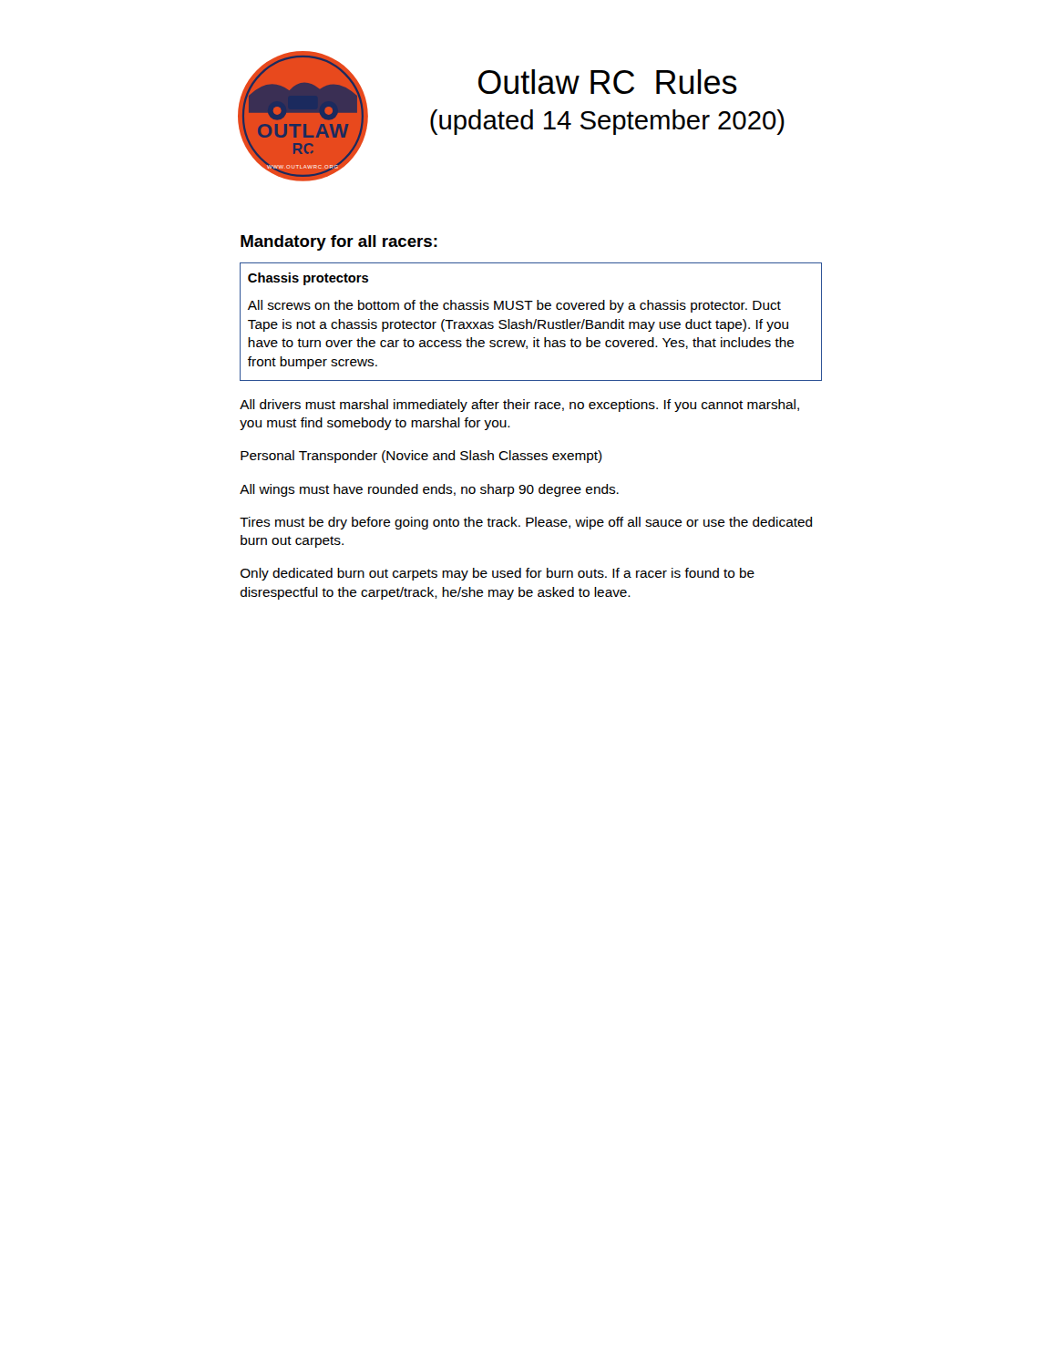OUTLAW RC WWW.OUTLAWRC.ORG
Outlaw RC Rules
(updated 14 September 2020)
Mandatory for all racers:
Chassis protectors
All screws on the bottom of the chassis MUST be covered by a chassis protector. Duct Tape is not a chassis protector (Traxxas Slash/Rustler/Bandit may use duct tape). If you have to turn over the car to access the screw, it has to be covered. Yes, that includes the front bumper screws.
All drivers must marshal immediately after their race, no exceptions. If you cannot marshal, you must find somebody to marshal for you.
Personal Transponder (Novice and Slash Classes exempt)
All wings must have rounded ends, no sharp 90 degree ends.
Tires must be dry before going onto the track. Please, wipe off all sauce or use the dedicated burn out carpets.
Only dedicated burn out carpets may be used for burn outs. If a racer is found to be disrespectful to the carpet/track, he/she may be asked to leave.